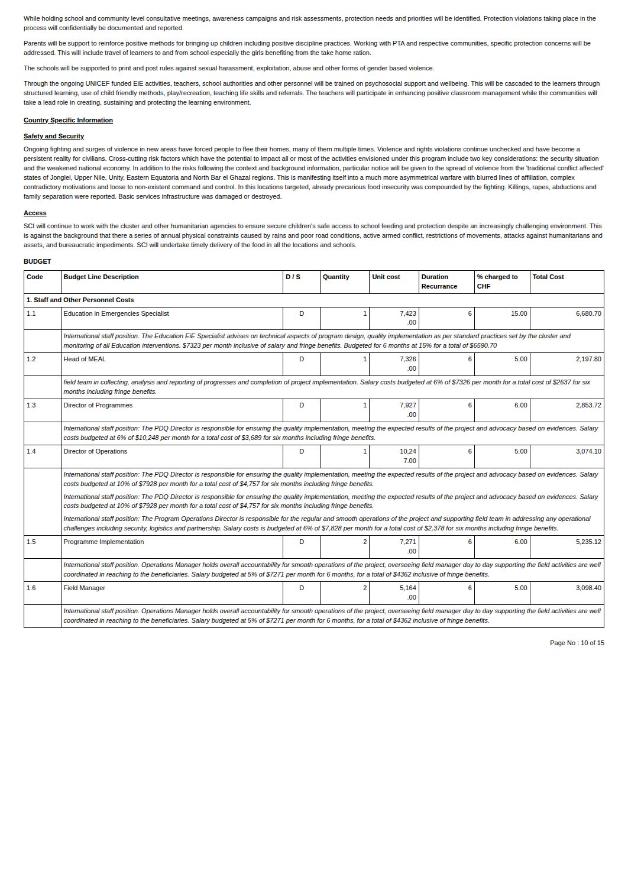While holding school and community level consultative meetings, awareness campaigns and risk assessments, protection needs and priorities will be identified. Protection violations taking place in the process will confidentially be documented and reported.
Parents will be support to reinforce positive methods for bringing up children including positive discipline practices. Working with PTA and respective communities, specific protection concerns will be addressed. This will include travel of learners to and from school especially the girls benefiting from the take home ration.
The schools will be supported to print and post rules against sexual harassment, exploitation, abuse and other forms of gender based violence.
Through the ongoing UNICEF funded EiE activities, teachers, school authorities and other personnel will be trained on psychosocial support and wellbeing. This will be cascaded to the learners through structured learning, use of child friendly methods, play/recreation, teaching life skills and referrals. The teachers will participate in enhancing positive classroom management while the communities will take a lead role in creating, sustaining and protecting the learning environment.
Country Specific Information
Safety and Security
Ongoing fighting and surges of violence in new areas have forced people to flee their homes, many of them multiple times. Violence and rights violations continue unchecked and have become a persistent reality for civilians. Cross-cutting risk factors which have the potential to impact all or most of the activities envisioned under this program include two key considerations: the security situation and the weakened national economy. In addition to the risks following the context and background information, particular notice will be given to the spread of violence from the 'traditional conflict affected' states of Jonglei, Upper Nile, Unity, Eastern Equatoria and North Bar el Ghazal regions. This is manifesting itself into a much more asymmetrical warfare with blurred lines of affiliation, complex contradictory motivations and loose to non-existent command and control. In this locations targeted, already precarious food insecurity was compounded by the fighting. Killings, rapes, abductions and family separation were reported. Basic services infrastructure was damaged or destroyed.
Access
SCI will continue to work with the cluster and other humanitarian agencies to ensure secure children's safe access to school feeding and protection despite an increasingly challenging environment. This is against the background that there a series of annual physical constraints caused by rains and poor road conditions, active armed conflict, restrictions of movements, attacks against humanitarians and assets, and bureaucratic impediments. SCI will undertake timely delivery of the food in all the locations and schools.
BUDGET
| Code | Budget Line Description | D / S | Quantity | Unit cost | Duration Recurrance | % charged to CHF | Total Cost |
| --- | --- | --- | --- | --- | --- | --- | --- |
| 1. Staff and Other Personnel Costs |
| 1.1 | Education in Emergencies Specialist | D | 1 | 7,423 .00 | 6 | 15.00 | 6,680.70 |
| | International staff position. The Education EiE Specialist advises on technical aspects of program design, quality implementation as per standard practices set by the cluster and monitoring of all Education interventions. $7323 per month inclusive of salary and fringe benefits. Budgeted for 6 months at 15% for a total of $6590.70 |
| 1.2 | Head of MEAL | D | 1 | 7,326 .00 | 6 | 5.00 | 2,197.80 |
| | field team in collecting, analysis and reporting of progresses and completion of project implementation. Salary costs budgeted at 6% of $7326 per month for a total cost of $2637 for six months including fringe benefits. |
| 1.3 | Director of Programmes | D | 1 | 7,927 .00 | 6 | 6.00 | 2,853.72 |
| | International staff position: The PDQ Director is responsible for ensuring the quality implementation, meeting the expected results of the project and advocacy based on evidences. Salary costs budgeted at 6% of $10,248 per month for a total cost of $3,689 for six months including fringe benefits. |
| 1.4 | Director of Operations | D | 1 | 10,24 7.00 | 6 | 5.00 | 3,074.10 |
| | International staff position: The PDQ Director is responsible for ensuring the quality implementation, meeting the expected results of the project and advocacy based on evidences. Salary costs budgeted at 10% of $7928 per month for a total cost of $4,757 for six months including fringe benefits. International staff position: The PDQ Director is responsible for ensuring the quality implementation, meeting the expected results of the project and advocacy based on evidences. Salary costs budgeted at 10% of $7928 per month for a total cost of $4,757 for six months including fringe benefits. International staff position: The Program Operations Director is responsible for the regular and smooth operations of the project and supporting field team in addressing any operational challenges including security, logistics and partnership. Salary costs is budgeted at 6% of $7,828 per month for a total cost of $2,378 for six months including fringe benefits. |
| 1.5 | Programme Implementation | D | 2 | 7,271 .00 | 6 | 6.00 | 5,235.12 |
| | International staff position. Operations Manager holds overall accountability for smooth operations of the project, overseeing field manager day to day supporting the field activities are well coordinated in reaching to the beneficiaries. Salary budgeted at 5% of $7271 per month for 6 months, for a total of $4362 inclusive of fringe benefits. |
| 1.6 | Field Manager | D | 2 | 5,164 .00 | 6 | 5.00 | 3,098.40 |
| | International staff position. Operations Manager holds overall accountability for smooth operations of the project, overseeing field manager day to day supporting the field activities are well coordinated in reaching to the beneficiaries. Salary budgeted at 5% of $7271 per month for 6 months, for a total of $4362 inclusive of fringe benefits. |
Page No : 10 of 15